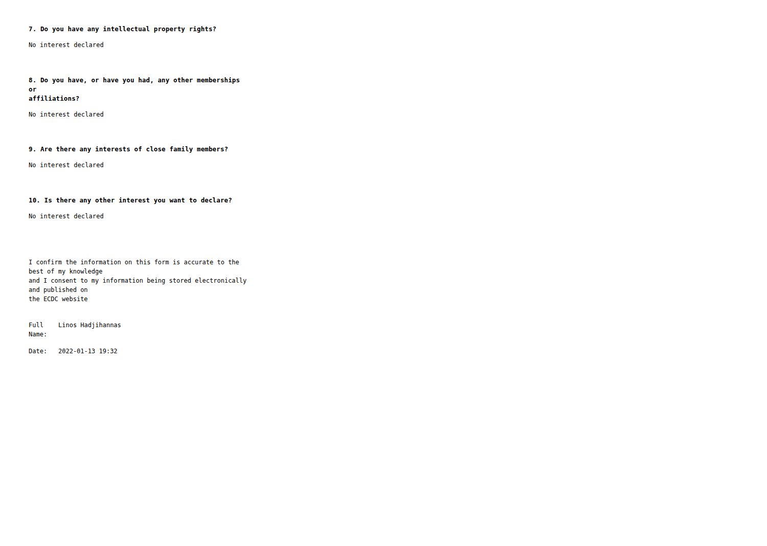7. Do you have any intellectual property rights?
No interest declared
8. Do you have, or have you had, any other memberships or
affiliations?
No interest declared
9. Are there any interests of close family members?
No interest declared
10. Is there any other interest you want to declare?
No interest declared
I confirm the information on this form is accurate to the best of my knowledge
and I consent to my information being stored electronically and published on
the ECDC website
| Full Name: | Linos Hadjihannas |
| Date: | 2022-01-13 19:32 |